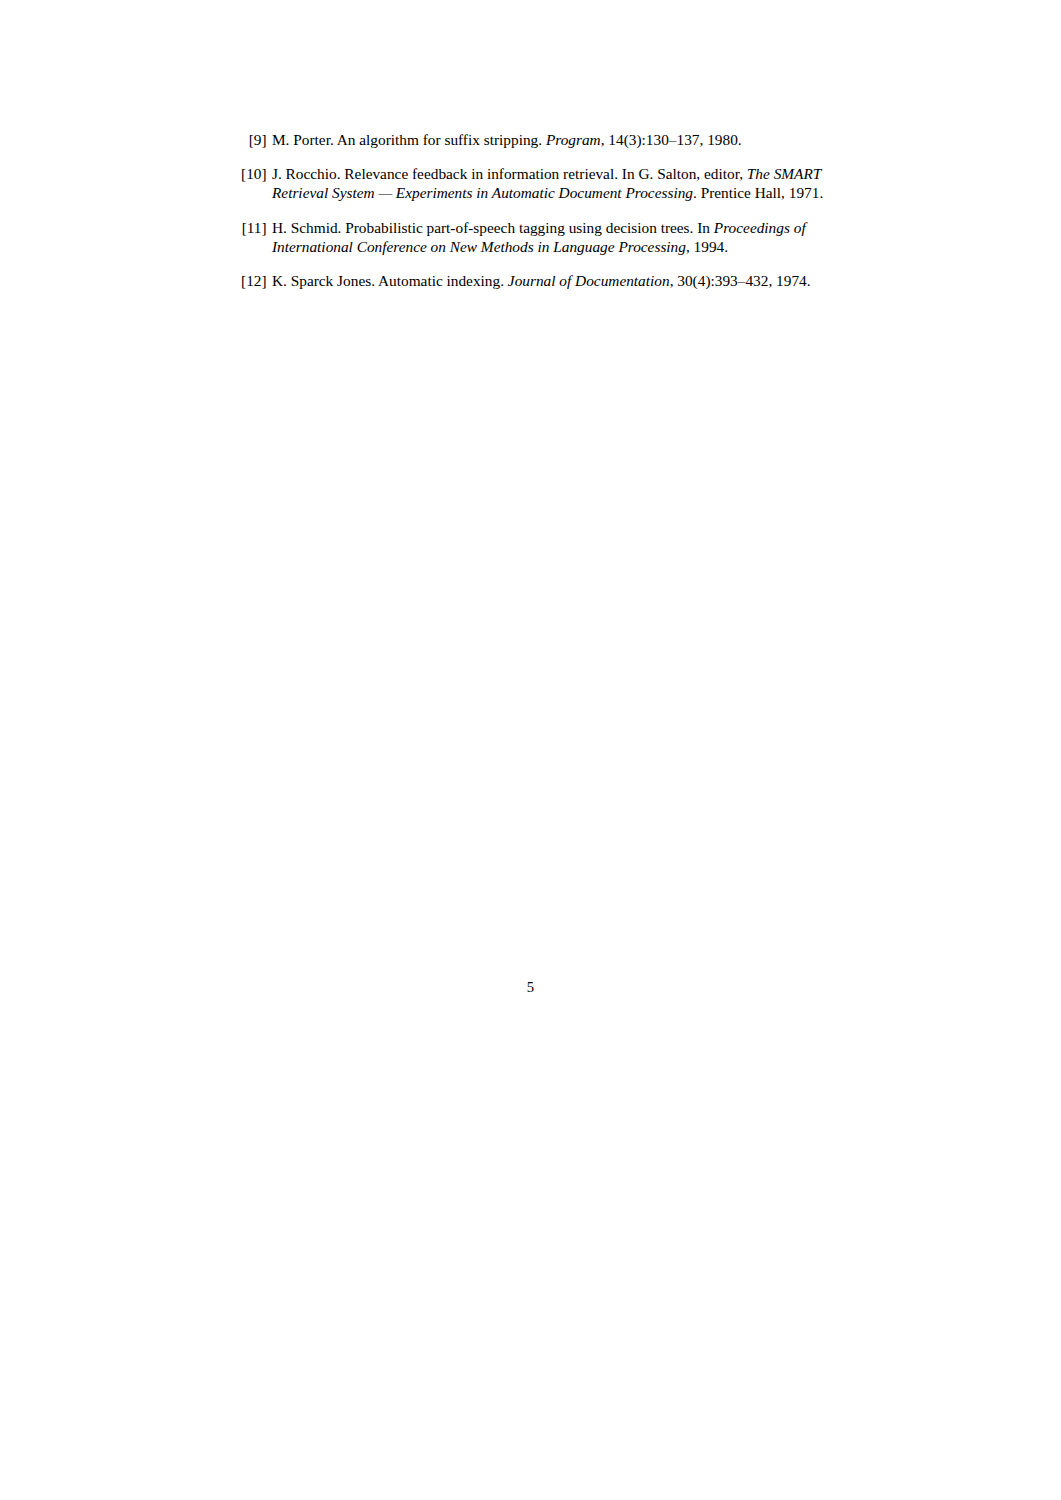[9] M. Porter. An algorithm for suffix stripping. Program, 14(3):130–137, 1980.
[10] J. Rocchio. Relevance feedback in information retrieval. In G. Salton, editor, The SMART Retrieval System — Experiments in Automatic Document Processing. Prentice Hall, 1971.
[11] H. Schmid. Probabilistic part-of-speech tagging using decision trees. In Proceedings of International Conference on New Methods in Language Processing, 1994.
[12] K. Sparck Jones. Automatic indexing. Journal of Documentation, 30(4):393–432, 1974.
5